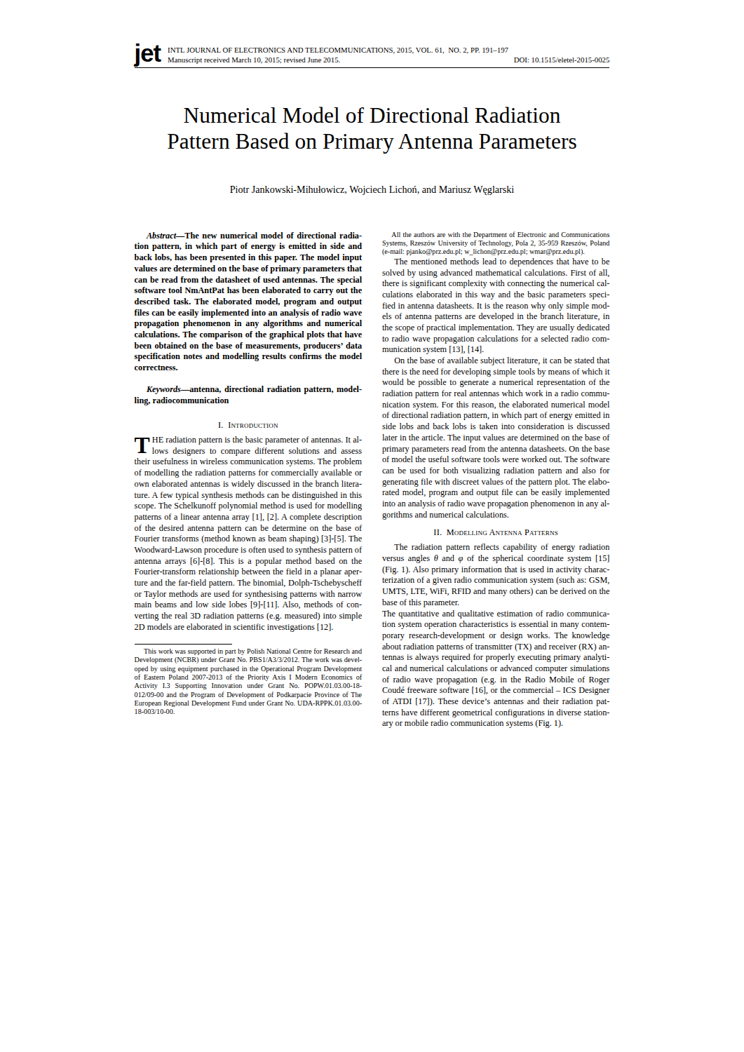jet
INTL JOURNAL OF ELECTRONICS AND TELECOMMUNICATIONS, 2015, VOL. 61, NO. 2, PP. 191–197
Manuscript received March 10, 2015; revised June 2015. DOI: 10.1515/eletel-2015-0025
Numerical Model of Directional Radiation
Pattern Based on Primary Antenna Parameters
Piotr Jankowski-Mihułowicz, Wojciech Lichoń, and Mariusz Węglarski
Abstract—The new numerical model of directional radiation pattern, in which part of energy is emitted in side and back lobs, has been presented in this paper. The model input values are determined on the base of primary parameters that can be read from the datasheet of used antennas. The special software tool NmAntPat has been elaborated to carry out the described task. The elaborated model, program and output files can be easily implemented into an analysis of radio wave propagation phenomenon in any algorithms and numerical calculations. The comparison of the graphical plots that have been obtained on the base of measurements, producers’ data specification notes and modelling results confirms the model correctness.
Keywords—antenna, directional radiation pattern, modelling, radiocommunication
I. Introduction
THE radiation pattern is the basic parameter of antennas. It allows designers to compare different solutions and assess their usefulness in wireless communication systems. The problem of modelling the radiation patterns for commercially available or own elaborated antennas is widely discussed in the branch literature. A few typical synthesis methods can be distinguished in this scope. The Schelkunoff polynomial method is used for modelling patterns of a linear antenna array [1], [2]. A complete description of the desired antenna pattern can be determine on the base of Fourier transforms (method known as beam shaping) [3]-[5]. The Woodward-Lawson procedure is often used to synthesis pattern of antenna arrays [6]-[8]. This is a popular method based on the Fourier-transform relationship between the field in a planar aperture and the far-field pattern. The binomial, Dolph-Tschebyscheff or Taylor methods are used for synthesising patterns with narrow main beams and low side lobes [9]-[11]. Also, methods of converting the real 3D radiation patterns (e.g. measured) into simple 2D models are elaborated in scientific investigations [12].
This work was supported in part by Polish National Centre for Research and Development (NCBR) under Grant No. PBS1/A3/3/2012. The work was developed by using equipment purchased in the Operational Program Development of Eastern Poland 2007-2013 of the Priority Axis I Modern Economics of Activity I.3 Supporting Innovation under Grant No. POPW.01.03.00-18-012/09-00 and the Program of Development of Podkarpacie Province of The European Regional Development Fund under Grant No. UDA-RPPK.01.03.00-18-003/10-00.
All the authors are with the Department of Electronic and Communications Systems, Rzeszów University of Technology, Pola 2, 35-959 Rzeszów, Poland (e-mail: pjanko@prz.edu.pl; w_lichon@prz.edu.pl; wmar@prz.edu.pl).
The mentioned methods lead to dependences that have to be solved by using advanced mathematical calculations. First of all, there is significant complexity with connecting the numerical calculations elaborated in this way and the basic parameters specified in antenna datasheets. It is the reason why only simple models of antenna patterns are developed in the branch literature, in the scope of practical implementation. They are usually dedicated to radio wave propagation calculations for a selected radio communication system [13], [14].
On the base of available subject literature, it can be stated that there is the need for developing simple tools by means of which it would be possible to generate a numerical representation of the radiation pattern for real antennas which work in a radio communication system. For this reason, the elaborated numerical model of directional radiation pattern, in which part of energy emitted in side lobs and back lobs is taken into consideration is discussed later in the article. The input values are determined on the base of primary parameters read from the antenna datasheets. On the base of model the useful software tools were worked out. The software can be used for both visualizing radiation pattern and also for generating file with discreet values of the pattern plot. The elaborated model, program and output file can be easily implemented into an analysis of radio wave propagation phenomenon in any algorithms and numerical calculations.
II. Modelling Antenna Patterns
The radiation pattern reflects capability of energy radiation versus angles θ and φ of the spherical coordinate system [15] (Fig. 1). Also primary information that is used in activity characterization of a given radio communication system (such as: GSM, UMTS, LTE, WiFi, RFID and many others) can be derived on the base of this parameter.
The quantitative and qualitative estimation of radio communication system operation characteristics is essential in many contemporary research-development or design works. The knowledge about radiation patterns of transmitter (TX) and receiver (RX) antennas is always required for properly executing primary analytical and numerical calculations or advanced computer simulations of radio wave propagation (e.g. in the Radio Mobile of Roger Coudé freeware software [16], or the commercial – ICS Designer of ATDI [17]). These device’s antennas and their radiation patterns have different geometrical configurations in diverse stationary or mobile radio communication systems (Fig. 1).